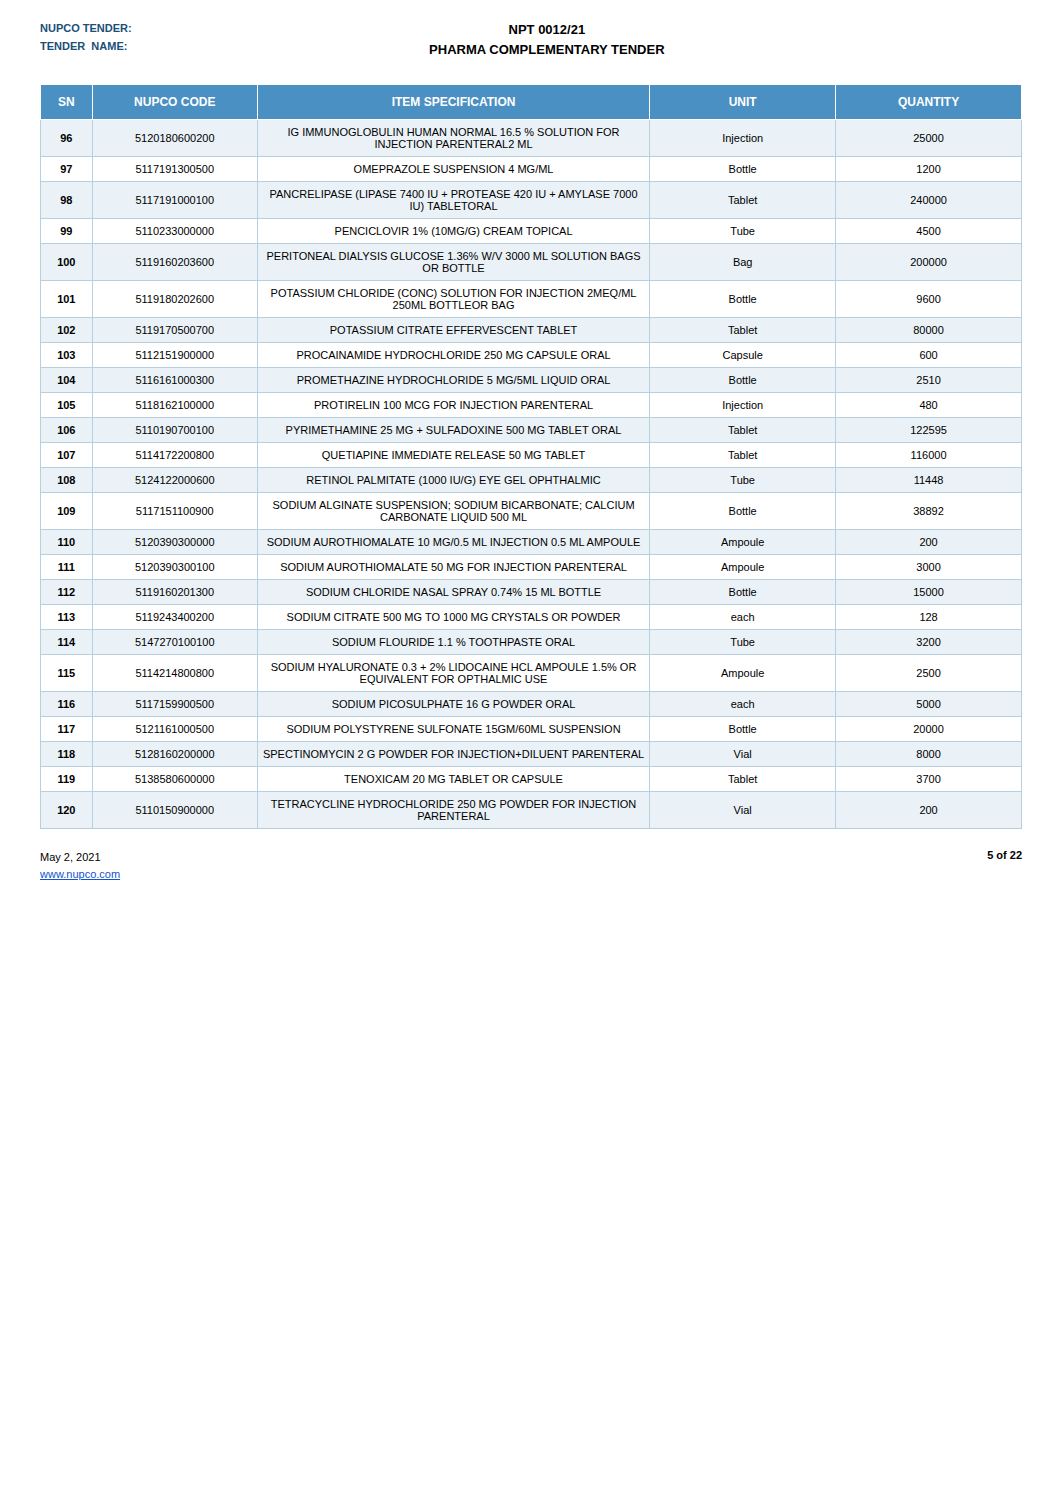NUPCO TENDER:
TENDER NAME:
NPT 0012/21
PHARMA COMPLEMENTARY TENDER
| SN | NUPCO CODE | ITEM SPECIFICATION | UNIT | QUANTITY |
| --- | --- | --- | --- | --- |
| 96 | 5120180600200 | IG IMMUNOGLOBULIN HUMAN NORMAL 16.5 % SOLUTION FOR INJECTION PARENTERAL2 ML | Injection | 25000 |
| 97 | 5117191300500 | OMEPRAZOLE SUSPENSION 4 MG/ML | Bottle | 1200 |
| 98 | 5117191000100 | PANCRELIPASE (LIPASE 7400 IU + PROTEASE 420 IU + AMYLASE 7000 IU) TABLETORAL | Tablet | 240000 |
| 99 | 5110233000000 | PENCICLOVIR 1% (10MG/G) CREAM TOPICAL | Tube | 4500 |
| 100 | 5119160203600 | PERITONEAL DIALYSIS GLUCOSE 1.36% W/V 3000 ML SOLUTION BAGS OR BOTTLE | Bag | 200000 |
| 101 | 5119180202600 | POTASSIUM CHLORIDE (CONC) SOLUTION FOR INJECTION 2MEQ/ML 250ML BOTTLEOR BAG | Bottle | 9600 |
| 102 | 5119170500700 | POTASSIUM CITRATE EFFERVESCENT TABLET | Tablet | 80000 |
| 103 | 5112151900000 | PROCAINAMIDE HYDROCHLORIDE 250 MG CAPSULE ORAL | Capsule | 600 |
| 104 | 5116161000300 | PROMETHAZINE HYDROCHLORIDE 5 MG/5ML LIQUID ORAL | Bottle | 2510 |
| 105 | 5118162100000 | PROTIRELIN 100 MCG FOR INJECTION PARENTERAL | Injection | 480 |
| 106 | 5110190700100 | PYRIMETHAMINE 25 MG + SULFADOXINE 500 MG TABLET ORAL | Tablet | 122595 |
| 107 | 5114172200800 | QUETIAPINE IMMEDIATE RELEASE 50 MG TABLET | Tablet | 116000 |
| 108 | 5124122000600 | RETINOL PALMITATE (1000 IU/G) EYE GEL OPHTHALMIC | Tube | 11448 |
| 109 | 5117151100900 | SODIUM ALGINATE SUSPENSION; SODIUM BICARBONATE; CALCIUM CARBONATE LIQUID 500 ML | Bottle | 38892 |
| 110 | 5120390300000 | SODIUM AUROTHIOMALATE 10 MG/0.5 ML INJECTION 0.5 ML AMPOULE | Ampoule | 200 |
| 111 | 5120390300100 | SODIUM AUROTHIOMALATE 50 MG FOR INJECTION PARENTERAL | Ampoule | 3000 |
| 112 | 5119160201300 | SODIUM CHLORIDE NASAL SPRAY 0.74% 15 ML BOTTLE | Bottle | 15000 |
| 113 | 5119243400200 | SODIUM CITRATE 500 MG TO 1000 MG CRYSTALS OR POWDER | each | 128 |
| 114 | 5147270100100 | SODIUM FLOURIDE 1.1 % TOOTHPASTE ORAL | Tube | 3200 |
| 115 | 5114214800800 | SODIUM HYALURONATE 0.3 + 2% LIDOCAINE HCL AMPOULE 1.5% OR EQUIVALENT FOR OPTHALMIC USE | Ampoule | 2500 |
| 116 | 5117159900500 | SODIUM PICOSULPHATE 16 G POWDER ORAL | each | 5000 |
| 117 | 5121161000500 | SODIUM POLYSTYRENE SULFONATE 15GM/60ML SUSPENSION | Bottle | 20000 |
| 118 | 5128160200000 | SPECTINOMYCIN 2 G POWDER FOR INJECTION+DILUENT PARENTERAL | Vial | 8000 |
| 119 | 5138580600000 | TENOXICAM 20 MG TABLET OR CAPSULE | Tablet | 3700 |
| 120 | 5110150900000 | TETRACYCLINE HYDROCHLORIDE 250 MG POWDER FOR INJECTION PARENTERAL | Vial | 200 |
May 2, 2021
www.nupco.com
5 of 22